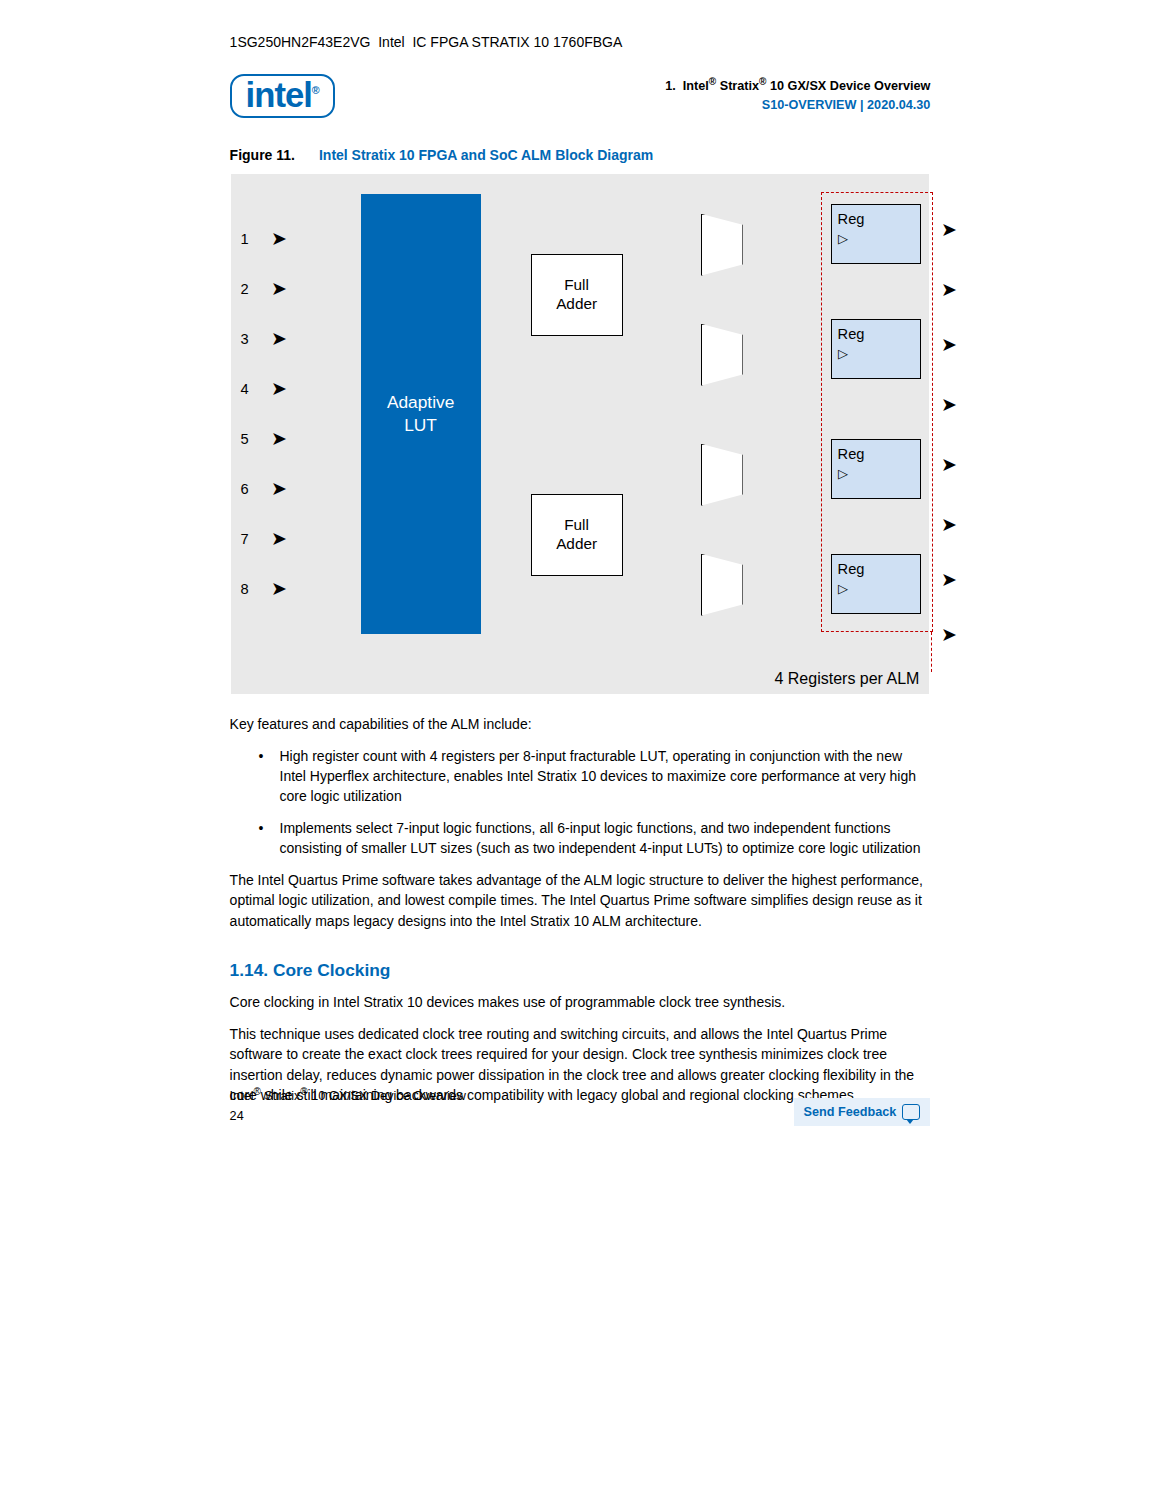1SG250HN2F43E2VG Intel IC FPGA STRATIX 10 1760FBGA
intel®
1. Intel® Stratix® 10 GX/SX Device Overview
S10-OVERVIEW | 2020.04.30
Figure 11. Intel Stratix 10 FPGA and SoC ALM Block Diagram
1➤
2➤
3➤
4➤
5➤
6➤
7➤
8➤
Adaptive
LUT
Full
Adder
Full
Adder
Reg▷
Reg▷
Reg▷
Reg▷
➤
➤
➤
➤
➤
➤
➤
➤
4 Registers per ALM
Key features and capabilities of the ALM include:
High register count with 4 registers per 8-input fracturable LUT, operating in conjunction with the new Intel Hyperflex architecture, enables Intel Stratix 10 devices to maximize core performance at very high core logic utilization
Implements select 7-input logic functions, all 6-input logic functions, and two independent functions consisting of smaller LUT sizes (such as two independent 4-input LUTs) to optimize core logic utilization
The Intel Quartus Prime software takes advantage of the ALM logic structure to deliver the highest performance, optimal logic utilization, and lowest compile times. The Intel Quartus Prime software simplifies design reuse as it automatically maps legacy designs into the Intel Stratix 10 ALM architecture.
1.14. Core Clocking
Core clocking in Intel Stratix 10 devices makes use of programmable clock tree synthesis.
This technique uses dedicated clock tree routing and switching circuits, and allows the Intel Quartus Prime software to create the exact clock trees required for your design. Clock tree synthesis minimizes clock tree insertion delay, reduces dynamic power dissipation in the clock tree and allows greater clocking flexibility in the core while still maintaining backwards compatibility with legacy global and regional clocking schemes.
Intel® Stratix® 10 GX/SX Device Overview
24
Send Feedback